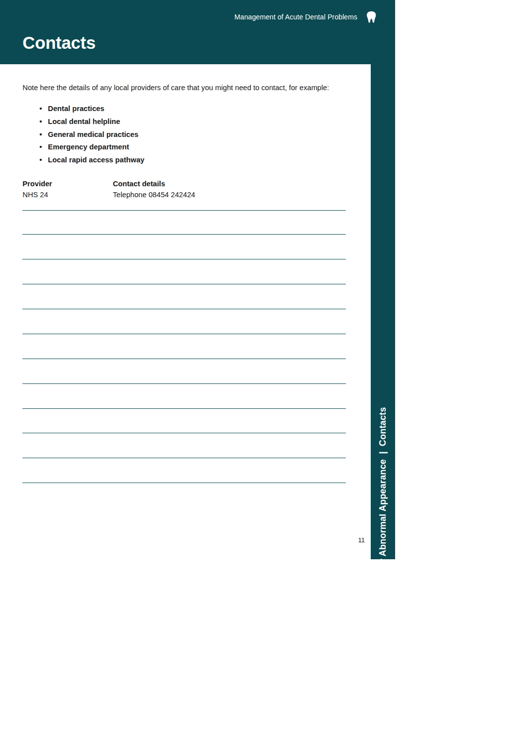Management of Acute Dental Problems
Contacts
Altered Sensation or Abnormal Appearance | Contacts
Note here the details of any local providers of care that you might need to contact, for example:
Dental practices
Local dental helpline
General medical practices
Emergency department
Local rapid access pathway
| Provider | Contact details |
| --- | --- |
| NHS 24 | Telephone 08454 242424 |
11